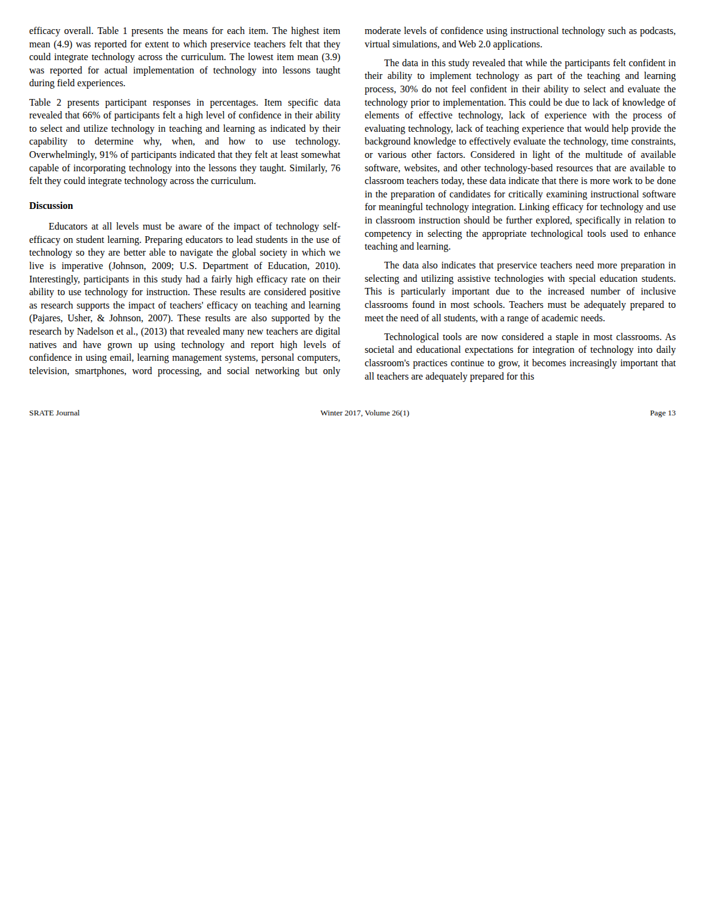efficacy overall. Table 1 presents the means for each item. The highest item mean (4.9) was reported for extent to which preservice teachers felt that they could integrate technology across the curriculum. The lowest item mean (3.9) was reported for actual implementation of technology into lessons taught during field experiences.
Table 2 presents participant responses in percentages. Item specific data revealed that 66% of participants felt a high level of confidence in their ability to select and utilize technology in teaching and learning as indicated by their capability to determine why, when, and how to use technology. Overwhelmingly, 91% of participants indicated that they felt at least somewhat capable of incorporating technology into the lessons they taught. Similarly, 76 felt they could integrate technology across the curriculum.
Discussion
Educators at all levels must be aware of the impact of technology self-efficacy on student learning. Preparing educators to lead students in the use of technology so they are better able to navigate the global society in which we live is imperative (Johnson, 2009; U.S. Department of Education, 2010). Interestingly, participants in this study had a fairly high efficacy rate on their ability to use technology for instruction. These results are considered positive as research supports the impact of teachers' efficacy on teaching and learning (Pajares, Usher, & Johnson, 2007). These results are also supported by the research by Nadelson et al., (2013) that revealed many new teachers are digital natives and have grown up using technology and report high levels of confidence in using email, learning management systems, personal computers, television, smartphones, word processing, and social networking but only moderate levels of confidence using instructional technology such as podcasts, virtual simulations, and Web 2.0 applications.
The data in this study revealed that while the participants felt confident in their ability to implement technology as part of the teaching and learning process, 30% do not feel confident in their ability to select and evaluate the technology prior to implementation. This could be due to lack of knowledge of elements of effective technology, lack of experience with the process of evaluating technology, lack of teaching experience that would help provide the background knowledge to effectively evaluate the technology, time constraints, or various other factors. Considered in light of the multitude of available software, websites, and other technology-based resources that are available to classroom teachers today, these data indicate that there is more work to be done in the preparation of candidates for critically examining instructional software for meaningful technology integration. Linking efficacy for technology and use in classroom instruction should be further explored, specifically in relation to competency in selecting the appropriate technological tools used to enhance teaching and learning.
The data also indicates that preservice teachers need more preparation in selecting and utilizing assistive technologies with special education students. This is particularly important due to the increased number of inclusive classrooms found in most schools. Teachers must be adequately prepared to meet the need of all students, with a range of academic needs.
Technological tools are now considered a staple in most classrooms. As societal and educational expectations for integration of technology into daily classroom's practices continue to grow, it becomes increasingly important that all teachers are adequately prepared for this
SRATE Journal Winter 2017, Volume 26(1) Page 13